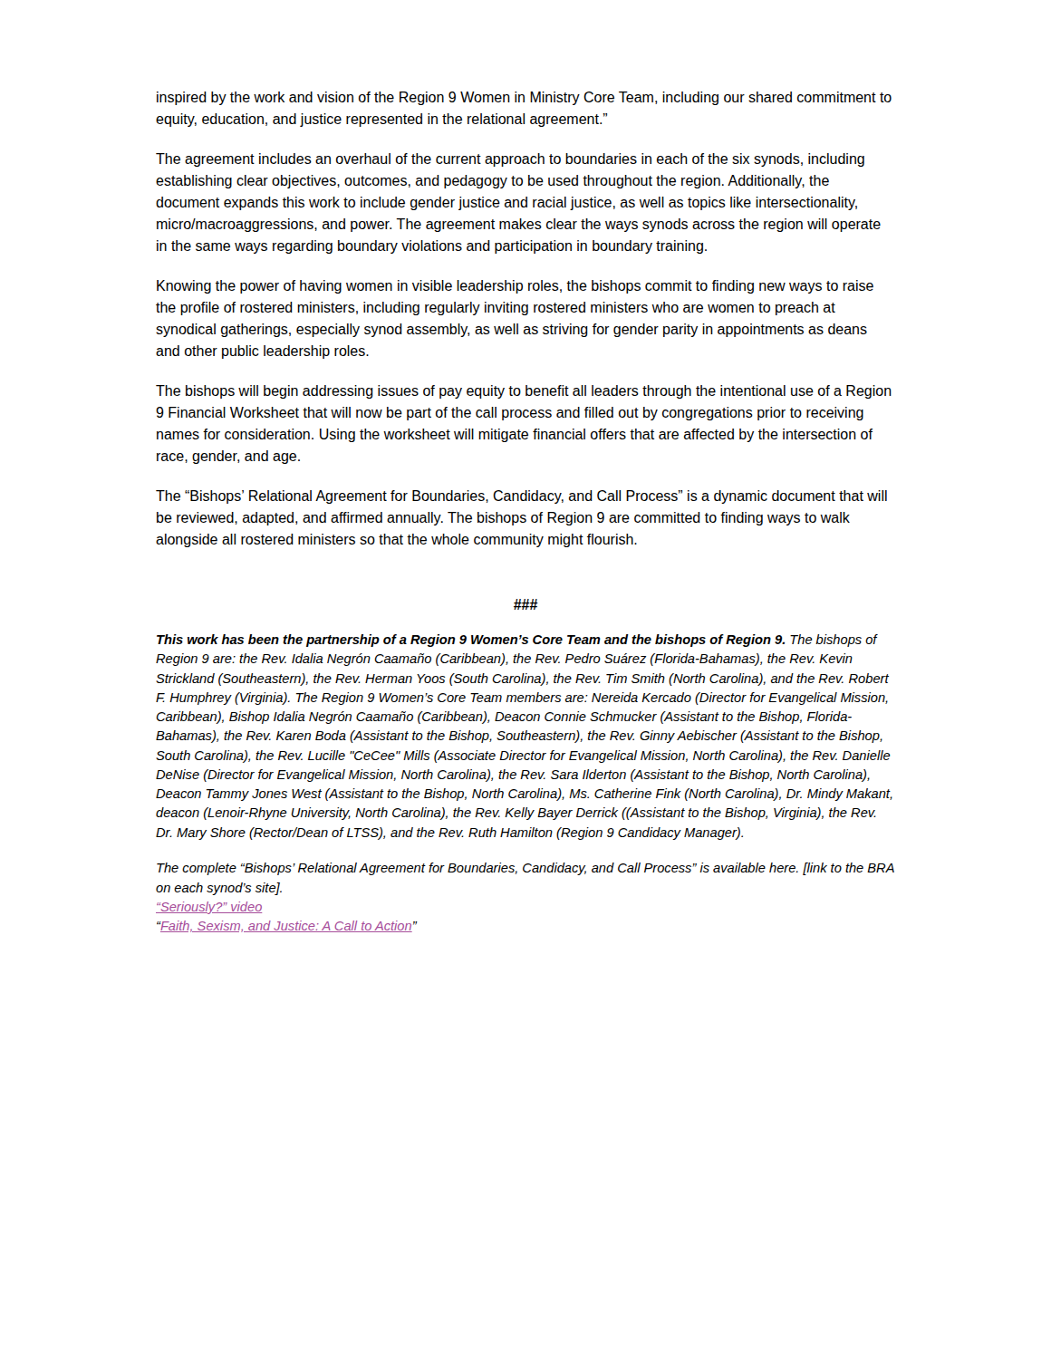inspired by the work and vision of the Region 9 Women in Ministry Core Team, including our shared commitment to equity, education, and justice represented in the relational agreement.”
The agreement includes an overhaul of the current approach to boundaries in each of the six synods, including establishing clear objectives, outcomes, and pedagogy to be used throughout the region. Additionally, the document expands this work to include gender justice and racial justice, as well as topics like intersectionality, micro/macroaggressions, and power. The agreement makes clear the ways synods across the region will operate in the same ways regarding boundary violations and participation in boundary training.
Knowing the power of having women in visible leadership roles, the bishops commit to finding new ways to raise the profile of rostered ministers, including regularly inviting rostered ministers who are women to preach at synodical gatherings, especially synod assembly, as well as striving for gender parity in appointments as deans and other public leadership roles.
The bishops will begin addressing issues of pay equity to benefit all leaders through the intentional use of a Region 9 Financial Worksheet that will now be part of the call process and filled out by congregations prior to receiving names for consideration. Using the worksheet will mitigate financial offers that are affected by the intersection of race, gender, and age.
The “Bishops’ Relational Agreement for Boundaries, Candidacy, and Call Process” is a dynamic document that will be reviewed, adapted, and affirmed annually. The bishops of Region 9 are committed to finding ways to walk alongside all rostered ministers so that the whole community might flourish.
###
This work has been the partnership of a Region 9 Women’s Core Team and the bishops of Region 9. The bishops of Region 9 are: the Rev. Idalia Negrón Caamaño (Caribbean), the Rev. Pedro Suárez (Florida-Bahamas), the Rev. Kevin Strickland (Southeastern), the Rev. Herman Yoos (South Carolina), the Rev. Tim Smith (North Carolina), and the Rev. Robert F. Humphrey (Virginia). The Region 9 Women’s Core Team members are: Nereida Kercado (Director for Evangelical Mission, Caribbean), Bishop Idalia Negrón Caamaño (Caribbean), Deacon Connie Schmucker (Assistant to the Bishop, Florida-Bahamas), the Rev. Karen Boda (Assistant to the Bishop, Southeastern), the Rev. Ginny Aebischer (Assistant to the Bishop, South Carolina), the Rev. Lucille "CeCee" Mills (Associate Director for Evangelical Mission, North Carolina), the Rev. Danielle DeNise (Director for Evangelical Mission, North Carolina), the Rev. Sara Ilderton (Assistant to the Bishop, North Carolina), Deacon Tammy Jones West (Assistant to the Bishop, North Carolina), Ms. Catherine Fink (North Carolina), Dr. Mindy Makant, deacon (Lenoir-Rhyne University, North Carolina), the Rev. Kelly Bayer Derrick ((Assistant to the Bishop, Virginia), the Rev. Dr. Mary Shore (Rector/Dean of LTSS), and the Rev. Ruth Hamilton (Region 9 Candidacy Manager).
The complete “Bishops’ Relational Agreement for Boundaries, Candidacy, and Call Process” is available here. [link to the BRA on each synod’s site].
“Seriously?” video
“Faith, Sexism, and Justice: A Call to Action”